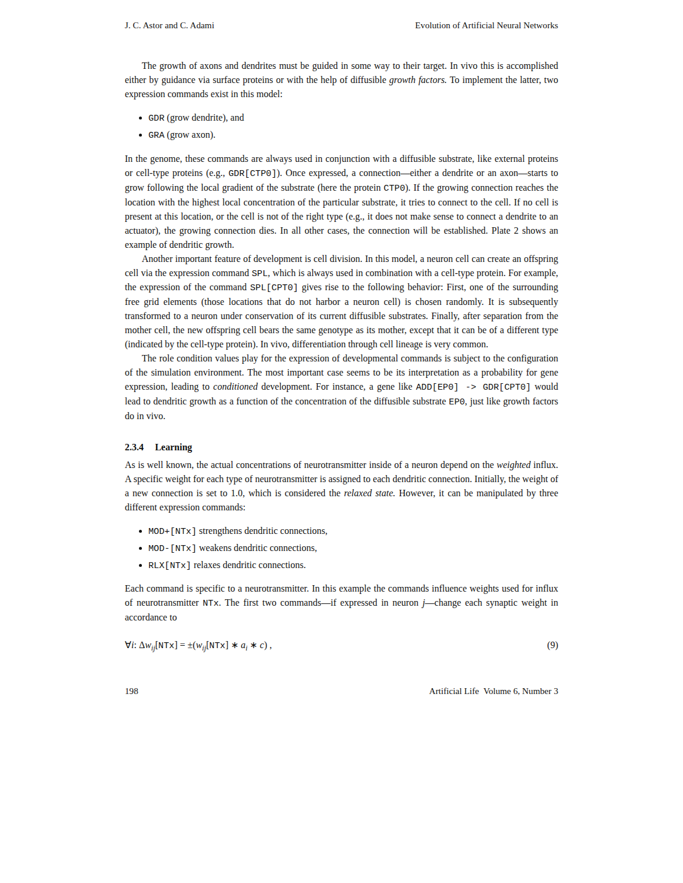J. C. Astor and C. Adami Evolution of Artificial Neural Networks
The growth of axons and dendrites must be guided in some way to their target. In vivo this is accomplished either by guidance via surface proteins or with the help of diffusible growth factors. To implement the latter, two expression commands exist in this model:
GDR (grow dendrite), and
GRA (grow axon).
In the genome, these commands are always used in conjunction with a diffusible substrate, like external proteins or cell-type proteins (e.g., GDR[CTP0]). Once expressed, a connection—either a dendrite or an axon—starts to grow following the local gradient of the substrate (here the protein CTP0). If the growing connection reaches the location with the highest local concentration of the particular substrate, it tries to connect to the cell. If no cell is present at this location, or the cell is not of the right type (e.g., it does not make sense to connect a dendrite to an actuator), the growing connection dies. In all other cases, the connection will be established. Plate 2 shows an example of dendritic growth.
Another important feature of development is cell division. In this model, a neuron cell can create an offspring cell via the expression command SPL, which is always used in combination with a cell-type protein. For example, the expression of the command SPL[CPT0] gives rise to the following behavior: First, one of the surrounding free grid elements (those locations that do not harbor a neuron cell) is chosen randomly. It is subsequently transformed to a neuron under conservation of its current diffusible substrates. Finally, after separation from the mother cell, the new offspring cell bears the same genotype as its mother, except that it can be of a different type (indicated by the cell-type protein). In vivo, differentiation through cell lineage is very common.
The role condition values play for the expression of developmental commands is subject to the configuration of the simulation environment. The most important case seems to be its interpretation as a probability for gene expression, leading to conditioned development. For instance, a gene like ADD[EP0] -> GDR[CPT0] would lead to dendritic growth as a function of the concentration of the diffusible substrate EP0, just like growth factors do in vivo.
2.3.4 Learning
As is well known, the actual concentrations of neurotransmitter inside of a neuron depend on the weighted influx. A specific weight for each type of neurotransmitter is assigned to each dendritic connection. Initially, the weight of a new connection is set to 1.0, which is considered the relaxed state. However, it can be manipulated by three different expression commands:
MOD+[NTx] strengthens dendritic connections,
MOD-[NTx] weakens dendritic connections,
RLX[NTx] relaxes dendritic connections.
Each command is specific to a neurotransmitter. In this example the commands influence weights used for influx of neurotransmitter NTx. The first two commands—if expressed in neuron j—change each synaptic weight in accordance to
∀i: Δwij[NTx] = ±(wij[NTx] ∗ ai ∗ c) ,
(9)
198 Artificial Life Volume 6, Number 3